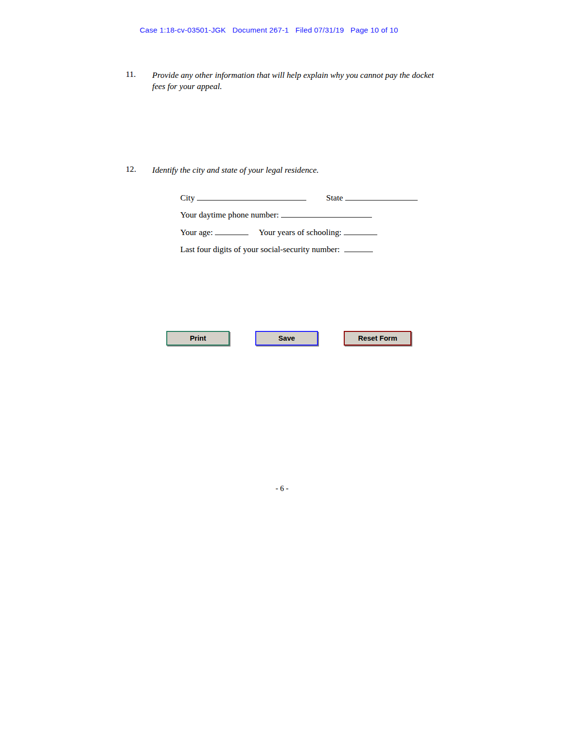Case 1:18-cv-03501-JGK Document 267-1 Filed 07/31/19 Page 10 of 10
11.
Provide any other information that will help explain why you cannot pay the docket fees for your appeal.
12.
Identify the city and state of your legal residence.
City State
Your daytime phone number:
Your age: Your years of schooling:
Last four digits of your social-security number:
Print
Save
Reset Form
- 6 -